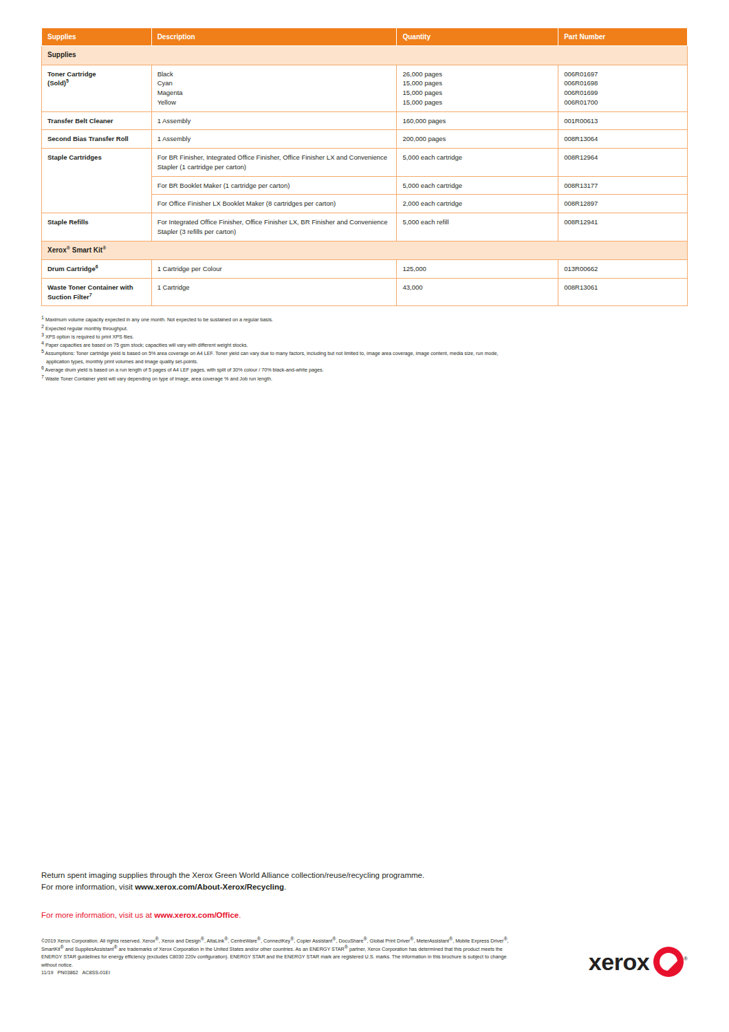| Supplies | Description | Quantity | Part Number |
| --- | --- | --- | --- |
| Supplies |
| Toner Cartridge (Sold) 5 | Black Cyan Magenta Yellow | 26,000 pages 15,000 pages 15,000 pages 15,000 pages | 006R01697 006R01698 006R01699 006R01700 |
| Transfer Belt Cleaner | 1 Assembly | 160,000 pages | 001R00613 |
| Second Bias Transfer Roll | 1 Assembly | 200,000 pages | 008R13064 |
| Staple Cartridges | For BR Finisher, Integrated Office Finisher, Office Finisher LX and Convenience Stapler (1 cartridge per carton) | 5,000 each cartridge | 008R12964 |
| For BR Booklet Maker (1 cartridge per carton) | 5,000 each cartridge | 008R13177 |
| For Office Finisher LX Booklet Maker (8 cartridges per carton) | 2,000 each cartridge | 008R12897 |
| Staple Refills | For Integrated Office Finisher, Office Finisher LX, BR Finisher and Convenience Stapler (3 refills per carton) | 5,000 each refill | 008R12941 |
| Xerox ® Smart Kit ® |
| Drum Cartridge 6 | 1 Cartridge per Colour | 125,000 | 013R00662 |
| Waste Toner Container with Suction Filter 7 | 1 Cartridge | 43,000 | 008R13061 |
1 Maximum volume capacity expected in any one month. Not expected to be sustained on a regular basis.
2 Expected regular monthly throughput.
3 XPS option is required to print XPS files.
4 Paper capacities are based on 75 gsm stock; capacities will vary with different weight stocks.
5 Assumptions: Toner cartridge yield is based on 5% area coverage on A4 LEF. Toner yield can vary due to many factors, including but not limited to, image area coverage, image content, media size, run mode,
application types, monthly print volumes and image quality set-points.
6 Average drum yield is based on a run length of 5 pages of A4 LEF pages, with split of 30% colour / 70% black-and-white pages.
7 Waste Toner Container yield will vary depending on type of image, area coverage % and Job run length.
Return spent imaging supplies through the Xerox Green World Alliance collection/reuse/recycling programme.
For more information, visit www.xerox.com/About-Xerox/Recycling.
For more information, visit us at www.xerox.com/Office.
©2019 Xerox Corporation. All rights reserved. Xerox®, Xerox and Design®, AltaLink®, CentreWare®, ConnectKey®, Copier Assistant®, DocuShare®, Global Print Driver®, MeterAssistant®, Mobile Express Driver®, SmartKit® and SuppliesAssistant® are trademarks of Xerox Corporation in the United States and/or other countries. As an ENERGY STAR® partner, Xerox Corporation has determined that this product meets the ENERGY STAR guidelines for energy efficiency (excludes C8030 220v configuration). ENERGY STAR and the ENERGY STAR mark are registered U.S. marks. The information in this brochure is subject to change without notice.
11/19 PN03862 AC8SS-01EI
xerox ®